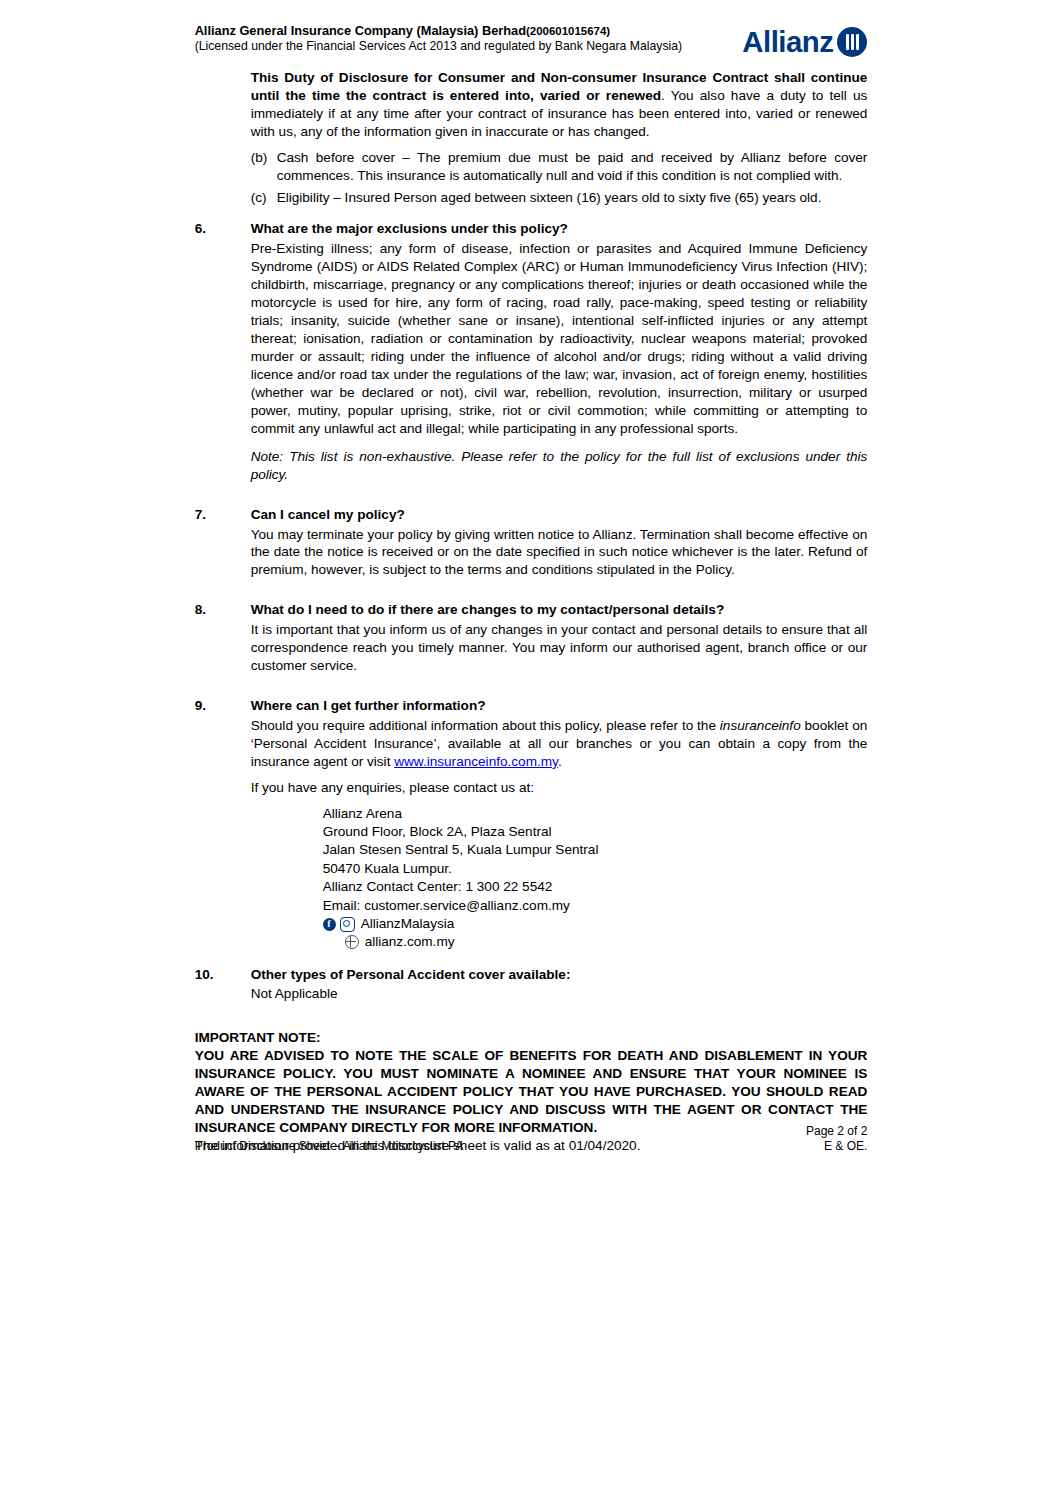Allianz General Insurance Company (Malaysia) Berhad(200601015674)
(Licensed under the Financial Services Act 2013 and regulated by Bank Negara Malaysia)
Allianz
This Duty of Disclosure for Consumer and Non-consumer Insurance Contract shall continue until the time the contract is entered into, varied or renewed. You also have a duty to tell us immediately if at any time after your contract of insurance has been entered into, varied or renewed with us, any of the information given in inaccurate or has changed.
(b)
Cash before cover – The premium due must be paid and received by Allianz before cover commences. This insurance is automatically null and void if this condition is not complied with.
(c)
Eligibility – Insured Person aged between sixteen (16) years old to sixty five (65) years old.
6.
What are the major exclusions under this policy?
Pre-Existing illness; any form of disease, infection or parasites and Acquired Immune Deficiency Syndrome (AIDS) or AIDS Related Complex (ARC) or Human Immunodeficiency Virus Infection (HIV); childbirth, miscarriage, pregnancy or any complications thereof; injuries or death occasioned while the motorcycle is used for hire, any form of racing, road rally, pace-making, speed testing or reliability trials; insanity, suicide (whether sane or insane), intentional self-inflicted injuries or any attempt thereat; ionisation, radiation or contamination by radioactivity, nuclear weapons material; provoked murder or assault; riding under the influence of alcohol and/or drugs; riding without a valid driving licence and/or road tax under the regulations of the law; war, invasion, act of foreign enemy, hostilities (whether war be declared or not), civil war, rebellion, revolution, insurrection, military or usurped power, mutiny, popular uprising, strike, riot or civil commotion; while committing or attempting to commit any unlawful act and illegal; while participating in any professional sports.
Note: This list is non-exhaustive. Please refer to the policy for the full list of exclusions under this policy.
7.
Can I cancel my policy?
You may terminate your policy by giving written notice to Allianz. Termination shall become effective on the date the notice is received or on the date specified in such notice whichever is the later. Refund of premium, however, is subject to the terms and conditions stipulated in the Policy.
8.
What do I need to do if there are changes to my contact/personal details?
It is important that you inform us of any changes in your contact and personal details to ensure that all correspondence reach you timely manner. You may inform our authorised agent, branch office or our customer service.
9.
Where can I get further information?
Should you require additional information about this policy, please refer to the insuranceinfo booklet on ‘Personal Accident Insurance’, available at all our branches or you can obtain a copy from the insurance agent or visit www.insuranceinfo.com.my.
If you have any enquiries, please contact us at:
Allianz Arena
Ground Floor, Block 2A, Plaza Sentral
Jalan Stesen Sentral 5, Kuala Lumpur Sentral
50470 Kuala Lumpur.
Allianz Contact Center: 1 300 22 5542
Email: customer.service@allianz.com.my
AllianzMalaysia
allianz.com.my
10.
Other types of Personal Accident cover available:
Not Applicable
IMPORTANT NOTE:
YOU ARE ADVISED TO NOTE THE SCALE OF BENEFITS FOR DEATH AND DISABLEMENT IN YOUR INSURANCE POLICY. YOU MUST NOMINATE A NOMINEE AND ENSURE THAT YOUR NOMINEE IS AWARE OF THE PERSONAL ACCIDENT POLICY THAT YOU HAVE PURCHASED. YOU SHOULD READ AND UNDERSTAND THE INSURANCE POLICY AND DISCUSS WITH THE AGENT OR CONTACT THE INSURANCE COMPANY DIRECTLY FOR MORE INFORMATION.
The information provided in this disclosure sheet is valid as at 01/04/2020.
Product Disclosure Sheet – Allianz Motorcyclist PA
Page 2 of 2
E & OE.